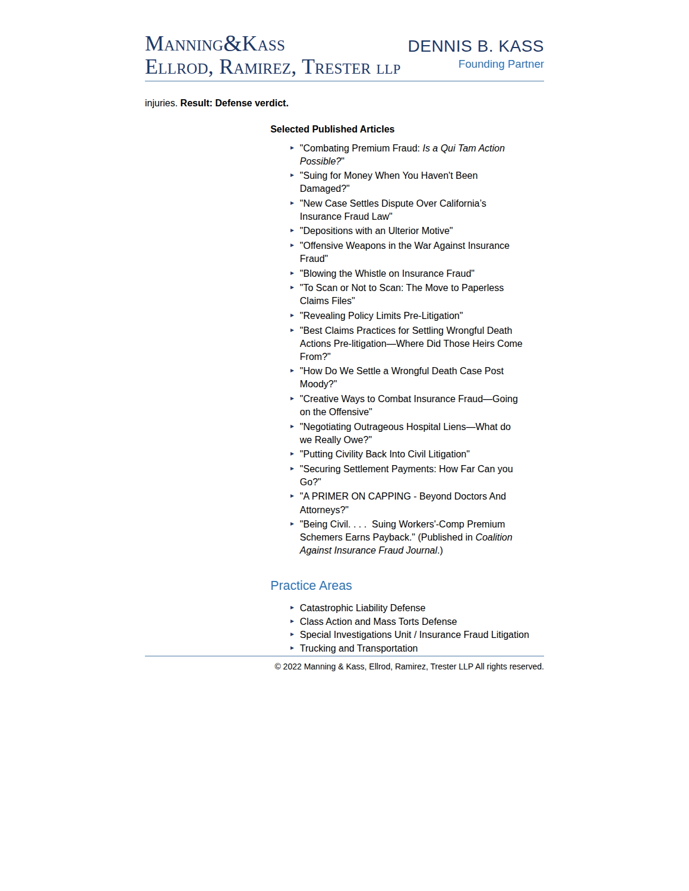Manning&Kass
Ellrod, Ramirez, Trester LLP
DENNIS B. KASS
Founding Partner
injuries. Result: Defense verdict.
Selected Published Articles
"Combating Premium Fraud: Is a Qui Tam Action Possible?"
"Suing for Money When You Haven't Been Damaged?"
"New Case Settles Dispute Over California’s Insurance Fraud Law"
"Depositions with an Ulterior Motive"
"Offensive Weapons in the War Against Insurance Fraud"
"Blowing the Whistle on Insurance Fraud"
"To Scan or Not to Scan: The Move to Paperless Claims Files"
"Revealing Policy Limits Pre-Litigation"
"Best Claims Practices for Settling Wrongful Death Actions Pre-litigation—Where Did Those Heirs Come From?"
"How Do We Settle a Wrongful Death Case Post Moody?"
"Creative Ways to Combat Insurance Fraud—Going on the Offensive"
"Negotiating Outrageous Hospital Liens—What do we Really Owe?"
"Putting Civility Back Into Civil Litigation"
"Securing Settlement Payments: How Far Can you Go?"
"A PRIMER ON CAPPING - Beyond Doctors And Attorneys?"
"Being Civil. . . . Suing Workers'-Comp Premium Schemers Earns Payback." (Published in Coalition Against Insurance Fraud Journal.)
Practice Areas
Catastrophic Liability Defense
Class Action and Mass Torts Defense
Special Investigations Unit / Insurance Fraud Litigation
Trucking and Transportation
© 2022 Manning & Kass, Ellrod, Ramirez, Trester LLP All rights reserved.